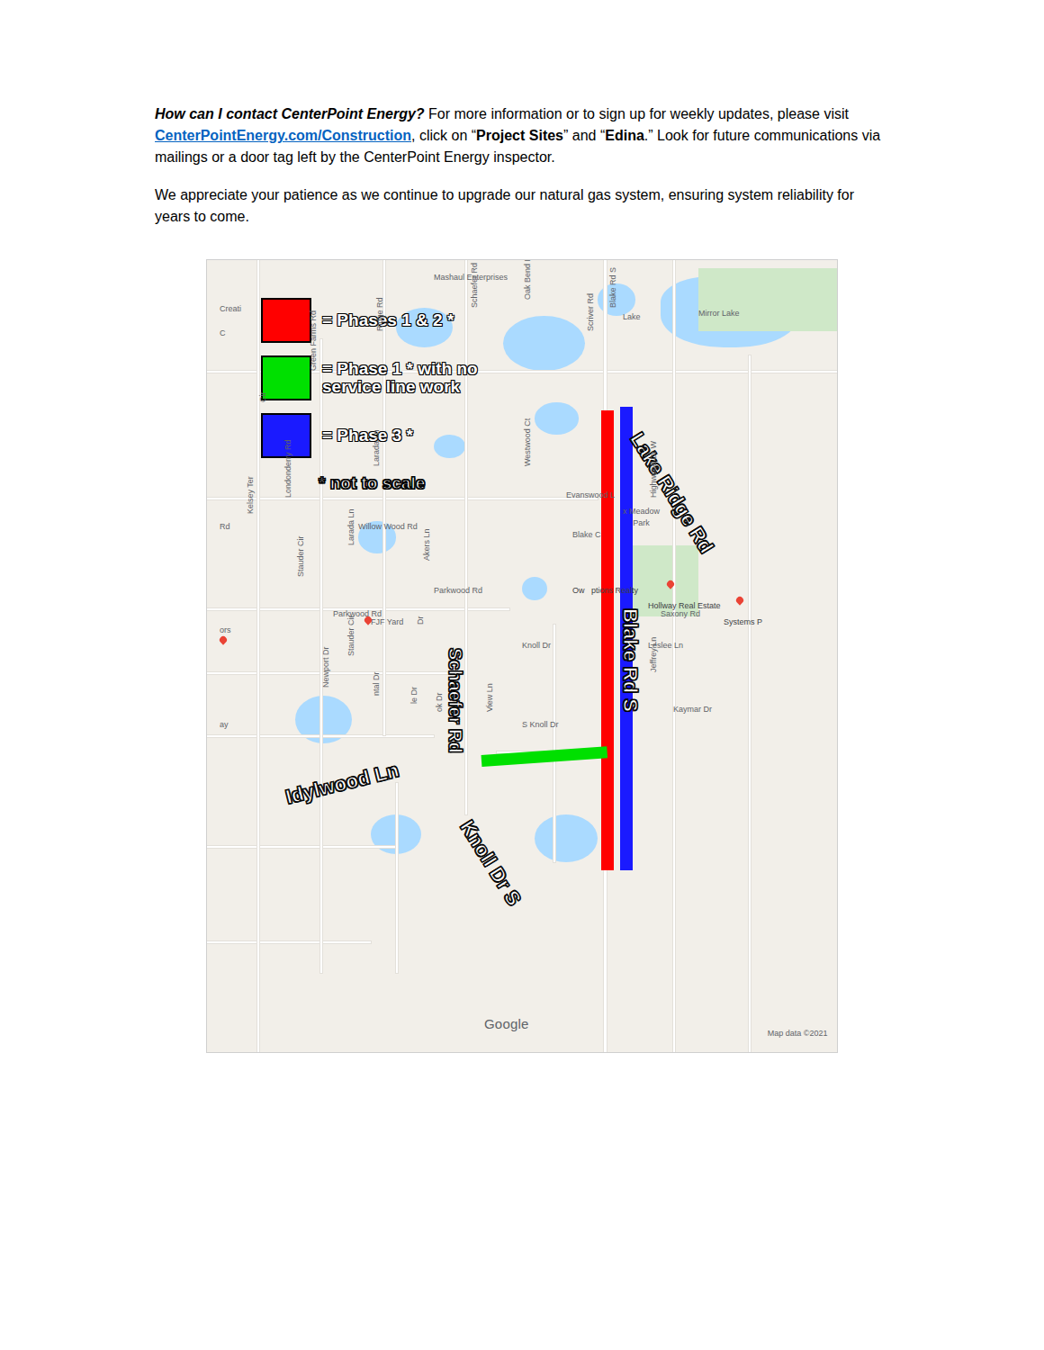How can I contact CenterPoint Energy? For more information or to sign up for weekly updates, please visit CenterPointEnergy.com/Construction, click on “Project Sites” and “Edina.” Look for future communications via mailings or a door tag left by the CenterPoint Energy inspector.
We appreciate your patience as we continue to upgrade our natural gas system, ensuring system reliability for years to come.
= Phases 1 & 2 *
= Phase 1 * with no
service line work
= Phase 3 *
* not to scale
Lake Ridge Rd
Blake Rd S
Schaefer Rd
Idylwood Ln
Knoll Dr S
Mashaul Enterprises
Creati
C
Ridge Rd
Schaefer Rd
Oak Bend Ln
Scriver Rd
Blake Rd S
Lake
Mirror Lake
Green Farms Rd
Cir
Larada Ln
Westwood Ct
Evanswood L
x Meadow
Park
Highwood Dr W
Willow Wood Rd
Blake C
Londonderry Rd
Kelsey Ter
Rd
Larada Ln
Akers Ln
Stauder Cir
Parkwood Rd
Parkwood Rd
ors
FJF Yard
Dr
Knoll Dr
Stauder Cir
Newport Dr
ntal Dr
le Dr
ok Dr
View Ln
S Knoll Dr
Leslee Ln
Jeffrey Ln
Kaymar Dr
Saxony Rd
ay
Ow ptions Realty
Hollway Real Estate
Systems P
Google
Map data ©2021